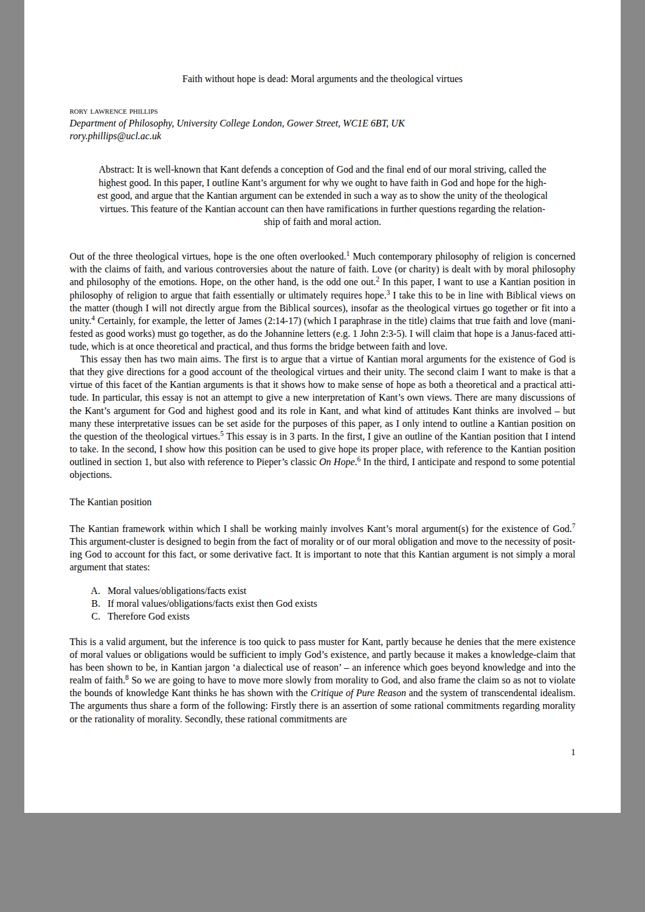Faith without hope is dead: Moral arguments and the theological virtues
Rory Lawrence Phillips
Department of Philosophy, University College London, Gower Street, WC1E 6BT, UK
rory.phillips@ucl.ac.uk
Abstract: It is well-known that Kant defends a conception of God and the final end of our moral striving, called the highest good. In this paper, I outline Kant’s argument for why we ought to have faith in God and hope for the highest good, and argue that the Kantian argument can be extended in such a way as to show the unity of the theological virtues. This feature of the Kantian account can then have ramifications in further questions regarding the relationship of faith and moral action.
Out of the three theological virtues, hope is the one often overlooked.1 Much contemporary philosophy of religion is concerned with the claims of faith, and various controversies about the nature of faith. Love (or charity) is dealt with by moral philosophy and philosophy of the emotions. Hope, on the other hand, is the odd one out.2 In this paper, I want to use a Kantian position in philosophy of religion to argue that faith essentially or ultimately requires hope.3 I take this to be in line with Biblical views on the matter (though I will not directly argue from the Biblical sources), insofar as the theological virtues go together or fit into a unity.4 Certainly, for example, the letter of James (2:14-17) (which I paraphrase in the title) claims that true faith and love (manifested as good works) must go together, as do the Johannine letters (e.g. 1 John 2:3-5). I will claim that hope is a Janus-faced attitude, which is at once theoretical and practical, and thus forms the bridge between faith and love.
This essay then has two main aims. The first is to argue that a virtue of Kantian moral arguments for the existence of God is that they give directions for a good account of the theological virtues and their unity. The second claim I want to make is that a virtue of this facet of the Kantian arguments is that it shows how to make sense of hope as both a theoretical and a practical attitude. In particular, this essay is not an attempt to give a new interpretation of Kant’s own views. There are many discussions of the Kant’s argument for God and highest good and its role in Kant, and what kind of attitudes Kant thinks are involved – but many these interpretative issues can be set aside for the purposes of this paper, as I only intend to outline a Kantian position on the question of the theological virtues.5 This essay is in 3 parts. In the first, I give an outline of the Kantian position that I intend to take. In the second, I show how this position can be used to give hope its proper place, with reference to the Kantian position outlined in section 1, but also with reference to Pieper’s classic On Hope.6 In the third, I anticipate and respond to some potential objections.
The Kantian position
The Kantian framework within which I shall be working mainly involves Kant’s moral argument(s) for the existence of God.7 This argument-cluster is designed to begin from the fact of morality or of our moral obligation and move to the necessity of positing God to account for this fact, or some derivative fact. It is important to note that this Kantian argument is not simply a moral argument that states:
Moral values/obligations/facts exist
If moral values/obligations/facts exist then God exists
Therefore God exists
This is a valid argument, but the inference is too quick to pass muster for Kant, partly because he denies that the mere existence of moral values or obligations would be sufficient to imply God’s existence, and partly because it makes a knowledge-claim that has been shown to be, in Kantian jargon ‘a dialectical use of reason’ – an inference which goes beyond knowledge and into the realm of faith.8 So we are going to have to move more slowly from morality to God, and also frame the claim so as not to violate the bounds of knowledge Kant thinks he has shown with the Critique of Pure Reason and the system of transcendental idealism. The arguments thus share a form of the following: Firstly there is an assertion of some rational commitments regarding morality or the rationality of morality. Secondly, these rational commitments are
1